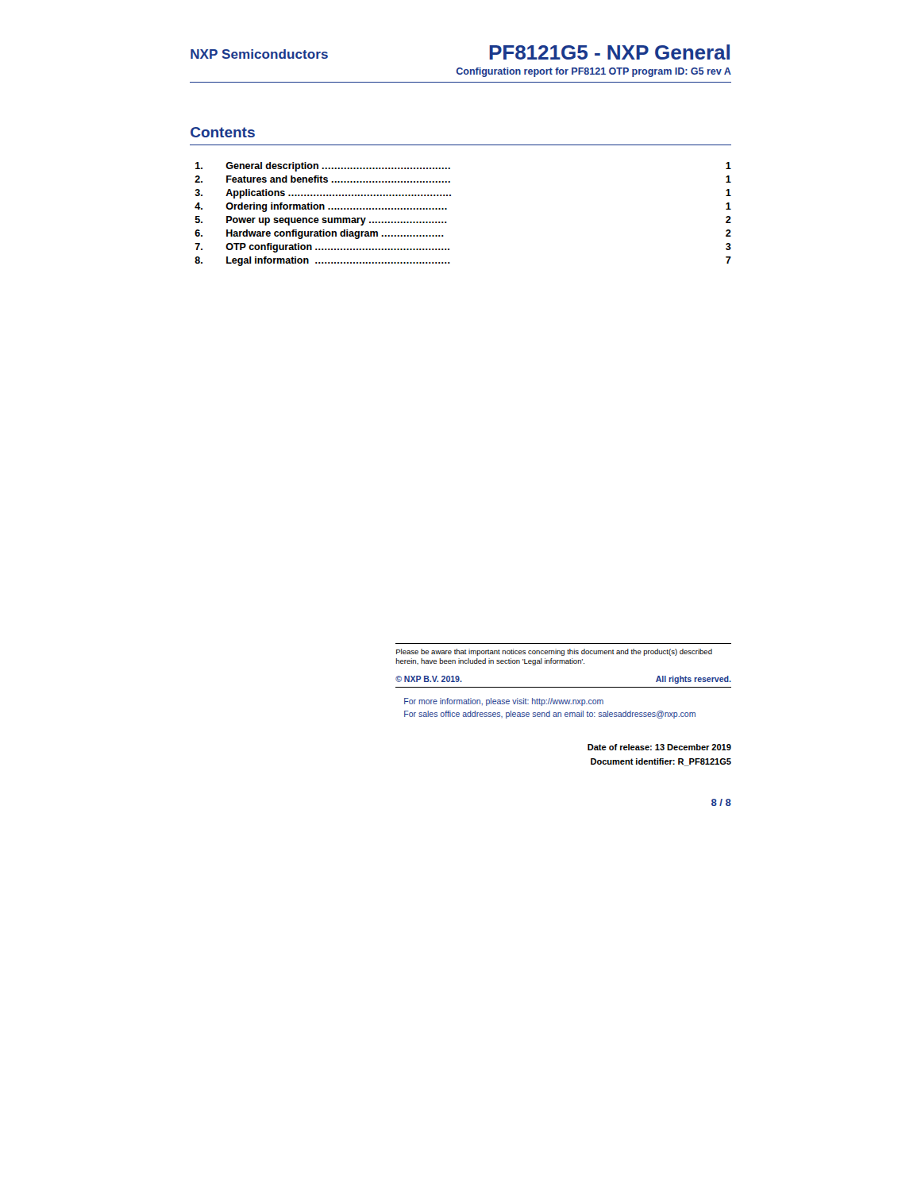NXP Semiconductors
PF8121G5 - NXP General
Configuration report for PF8121 OTP program ID: G5 rev A
Contents
| 1. | General description ......................................... | 1 |
| 2. | Features and benefits ...................................... | 1 |
| 3. | Applications .................................................... | 1 |
| 4. | Ordering information ...................................... | 1 |
| 5. | Power up sequence summary ......................... | 2 |
| 6. | Hardware configuration diagram .................... | 2 |
| 7. | OTP configuration ........................................... | 3 |
| 8. | Legal information ........................................... | 7 |
Please be aware that important notices concerning this document and the product(s) described herein, have been included in section 'Legal information'.
© NXP B.V. 2019. All rights reserved.
For more information, please visit: http://www.nxp.com
For sales office addresses, please send an email to: salesaddresses@nxp.com
Date of release: 13 December 2019
Document identifier: R_PF8121G5
8 / 8